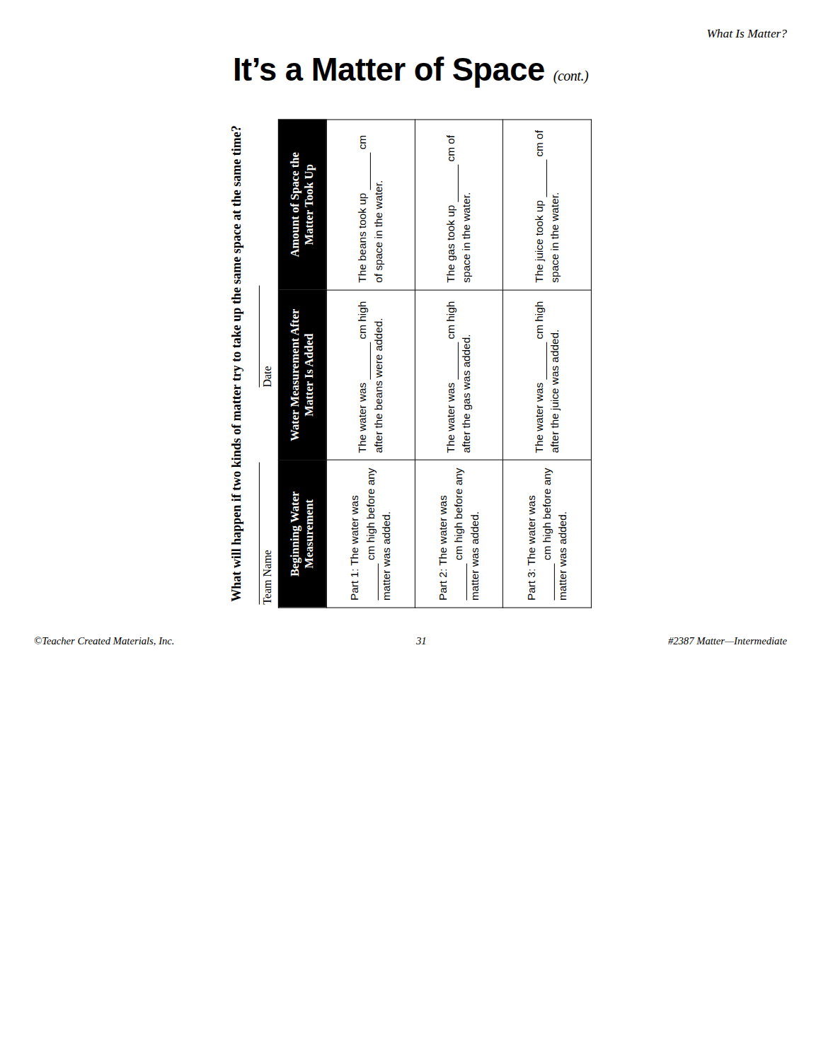What Is Matter?
It’s a Matter of Space (cont.)
What will happen if two kinds of matter try to take up the same space at the same time?
Team Name
Date
| Beginning Water Measurement | Water Measurement After Matter Is Added | Amount of Space the Matter Took Up |
| --- | --- | --- |
| Part 1: The water was cm high before any matter was added. | The water was cm high after the beans were added. | The beans took up cm of space in the water. |
| Part 2: The water was cm high before any matter was added. | The water was cm high after the gas was added. | The gas took up cm of space in the water. |
| Part 3: The water was cm high before any matter was added. | The water was cm high after the juice was added. | The juice took up cm of space in the water. |
©Teacher Created Materials, Inc. 31 #2387 Matter—Intermediate